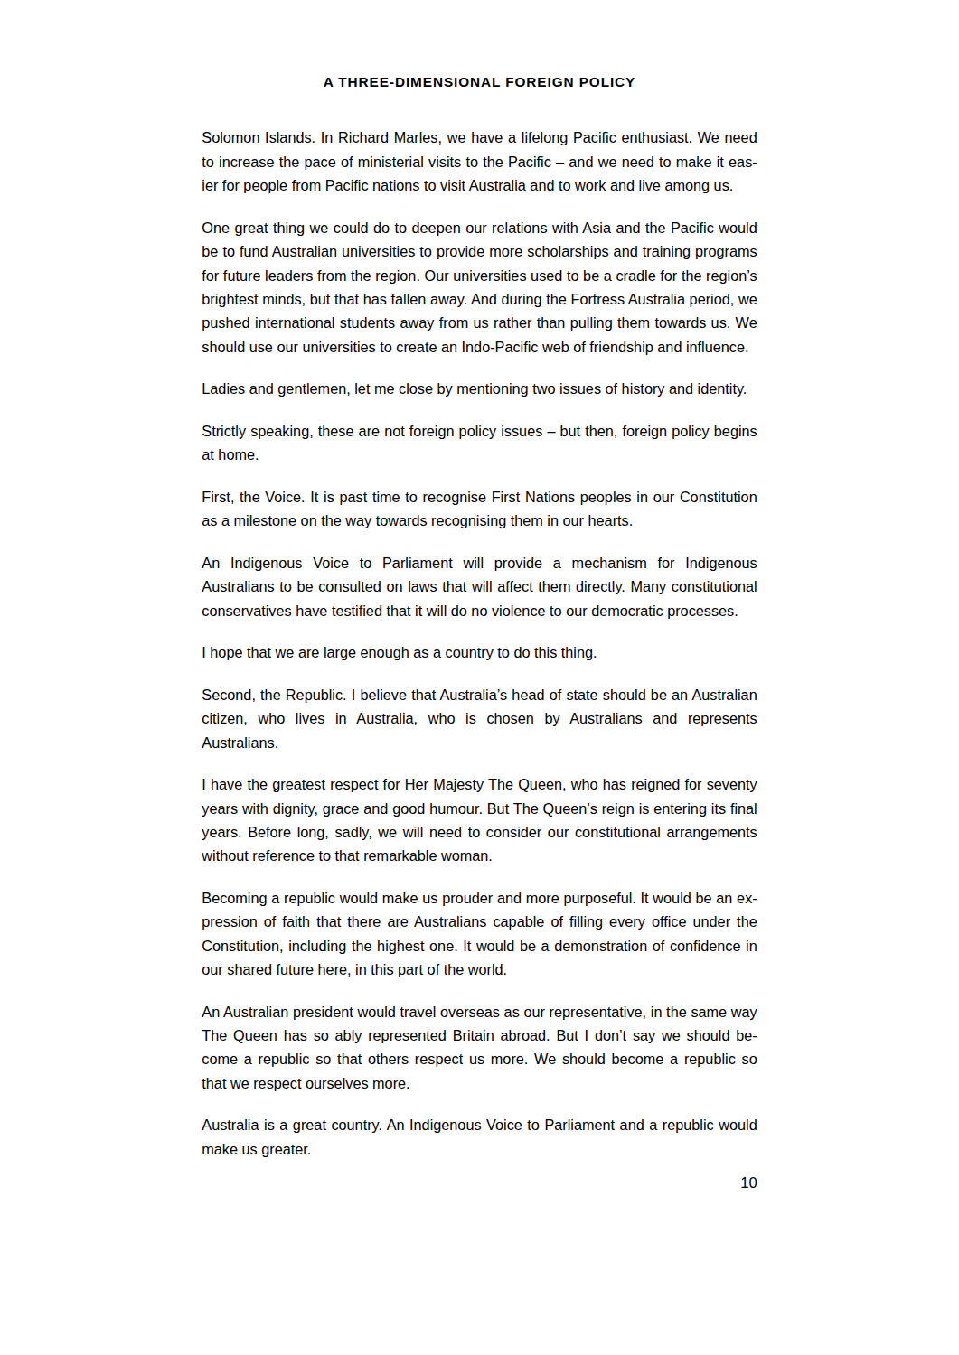A THREE-DIMENSIONAL FOREIGN POLICY
Solomon Islands. In Richard Marles, we have a lifelong Pacific enthusiast. We need to increase the pace of ministerial visits to the Pacific – and we need to make it easier for people from Pacific nations to visit Australia and to work and live among us.
One great thing we could do to deepen our relations with Asia and the Pacific would be to fund Australian universities to provide more scholarships and training programs for future leaders from the region. Our universities used to be a cradle for the region’s brightest minds, but that has fallen away. And during the Fortress Australia period, we pushed international students away from us rather than pulling them towards us. We should use our universities to create an Indo-Pacific web of friendship and influence.
Ladies and gentlemen, let me close by mentioning two issues of history and identity.
Strictly speaking, these are not foreign policy issues – but then, foreign policy begins at home.
First, the Voice. It is past time to recognise First Nations peoples in our Constitution as a milestone on the way towards recognising them in our hearts.
An Indigenous Voice to Parliament will provide a mechanism for Indigenous Australians to be consulted on laws that will affect them directly. Many constitutional conservatives have testified that it will do no violence to our democratic processes.
I hope that we are large enough as a country to do this thing.
Second, the Republic. I believe that Australia’s head of state should be an Australian citizen, who lives in Australia, who is chosen by Australians and represents Australians.
I have the greatest respect for Her Majesty The Queen, who has reigned for seventy years with dignity, grace and good humour. But The Queen’s reign is entering its final years. Before long, sadly, we will need to consider our constitutional arrangements without reference to that remarkable woman.
Becoming a republic would make us prouder and more purposeful. It would be an expression of faith that there are Australians capable of filling every office under the Constitution, including the highest one. It would be a demonstration of confidence in our shared future here, in this part of the world.
An Australian president would travel overseas as our representative, in the same way The Queen has so ably represented Britain abroad. But I don’t say we should become a republic so that others respect us more. We should become a republic so that we respect ourselves more.
Australia is a great country. An Indigenous Voice to Parliament and a republic would make us greater.
10